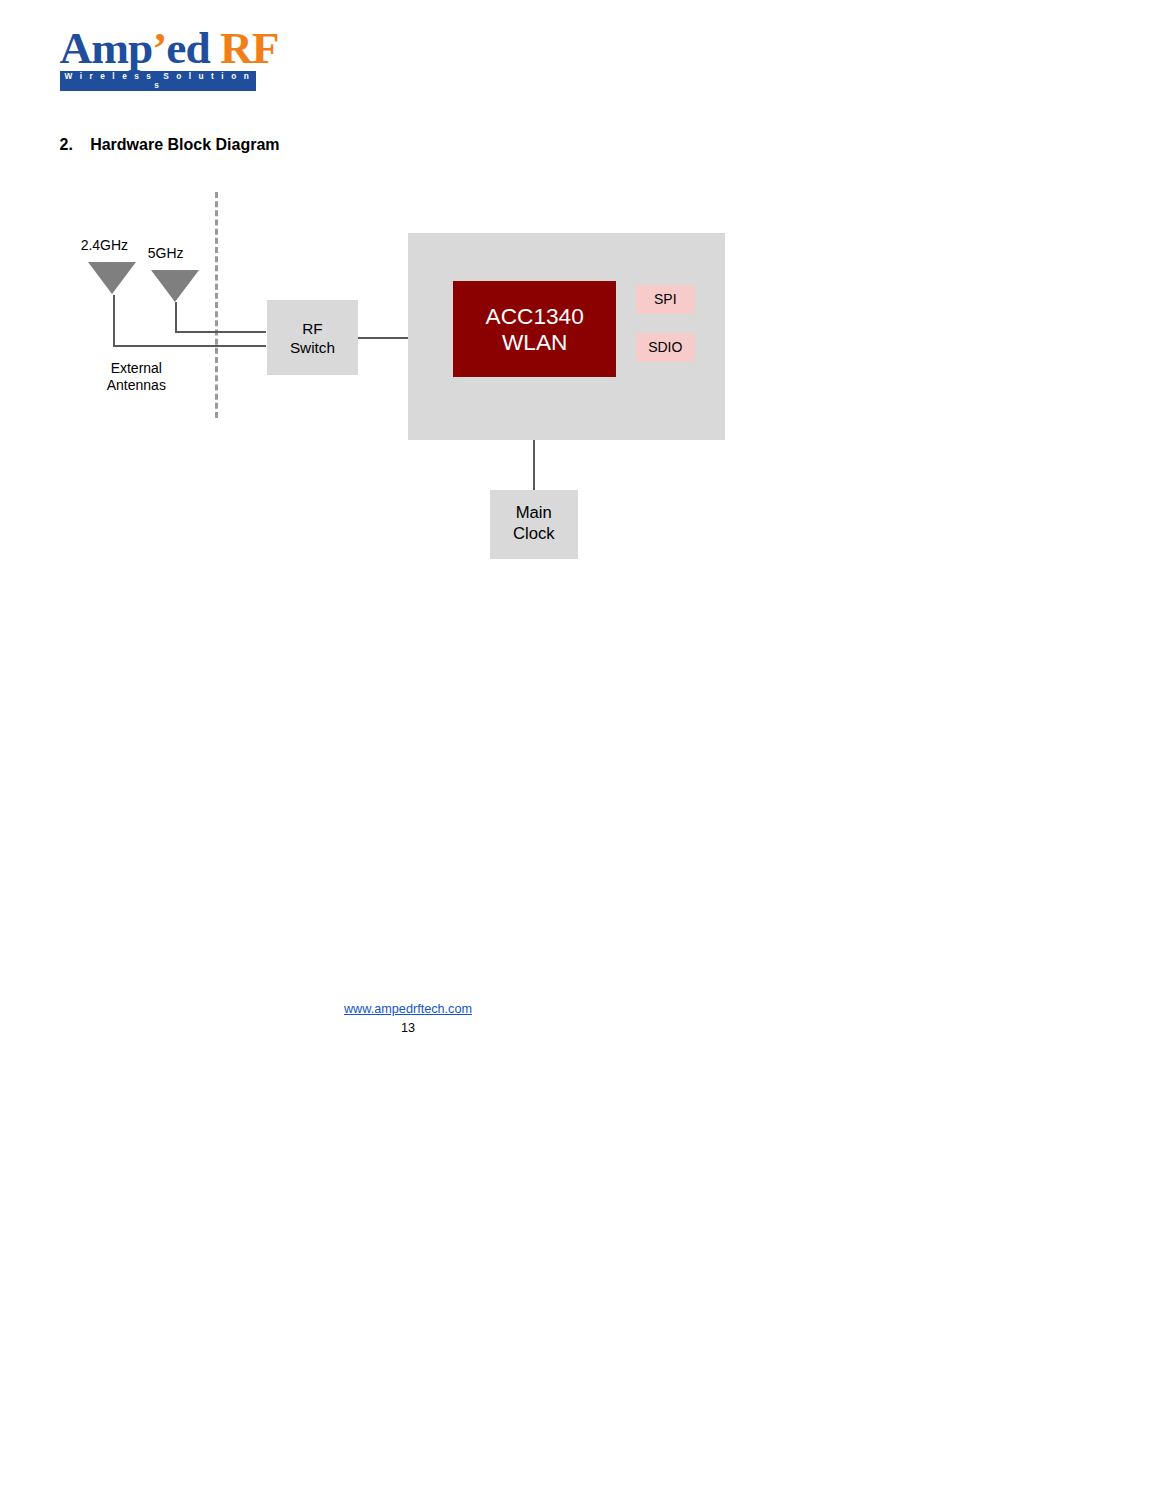Amp’ed RF
W i r e l e s s S o l u t i o n s
2. Hardware Block Diagram
2.4GHz
5GHz
External
Antennas
RF
Switch
ACC1340
WLAN
SPI
SDIO
Main
Clock
www.ampedrftech.com
13